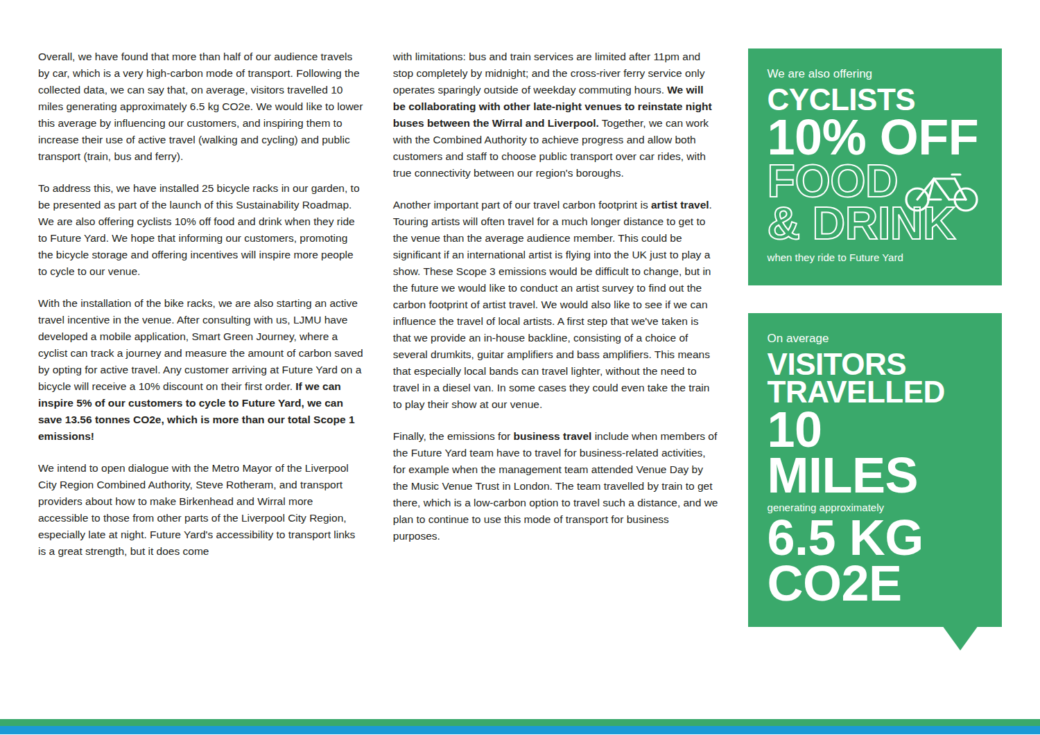Overall, we have found that more than half of our audience travels by car, which is a very high-carbon mode of transport. Following the collected data, we can say that, on average, visitors travelled 10 miles generating approximately 6.5 kg CO2e. We would like to lower this average by influencing our customers, and inspiring them to increase their use of active travel (walking and cycling) and public transport (train, bus and ferry).
To address this, we have installed 25 bicycle racks in our garden, to be presented as part of the launch of this Sustainability Roadmap. We are also offering cyclists 10% off food and drink when they ride to Future Yard. We hope that informing our customers, promoting the bicycle storage and offering incentives will inspire more people to cycle to our venue.
With the installation of the bike racks, we are also starting an active travel incentive in the venue. After consulting with us, LJMU have developed a mobile application, Smart Green Journey, where a cyclist can track a journey and measure the amount of carbon saved by opting for active travel. Any customer arriving at Future Yard on a bicycle will receive a 10% discount on their first order. If we can inspire 5% of our customers to cycle to Future Yard, we can save 13.56 tonnes CO2e, which is more than our total Scope 1 emissions!
We intend to open dialogue with the Metro Mayor of the Liverpool City Region Combined Authority, Steve Rotheram, and transport providers about how to make Birkenhead and Wirral more accessible to those from other parts of the Liverpool City Region, especially late at night. Future Yard's accessibility to transport links is a great strength, but it does come
with limitations: bus and train services are limited after 11pm and stop completely by midnight; and the cross-river ferry service only operates sparingly outside of weekday commuting hours. We will be collaborating with other late-night venues to reinstate night buses between the Wirral and Liverpool. Together, we can work with the Combined Authority to achieve progress and allow both customers and staff to choose public transport over car rides, with true connectivity between our region's boroughs.
Another important part of our travel carbon footprint is artist travel. Touring artists will often travel for a much longer distance to get to the venue than the average audience member. This could be significant if an international artist is flying into the UK just to play a show. These Scope 3 emissions would be difficult to change, but in the future we would like to conduct an artist survey to find out the carbon footprint of artist travel. We would also like to see if we can influence the travel of local artists. A first step that we've taken is that we provide an in-house backline, consisting of a choice of several drumkits, guitar amplifiers and bass amplifiers. This means that especially local bands can travel lighter, without the need to travel in a diesel van. In some cases they could even take the train to play their show at our venue.
Finally, the emissions for business travel include when members of the Future Yard team have to travel for business-related activities, for example when the management team attended Venue Day by the Music Venue Trust in London. The team travelled by train to get there, which is a low-carbon option to travel such a distance, and we plan to continue to use this mode of transport for business purposes.
We are also offering
Cyclists
10% off
Food
& Drink
when they ride to Future Yard
On average
Visitors travelled
10 miles
generating approximately
6.5 kg CO2e